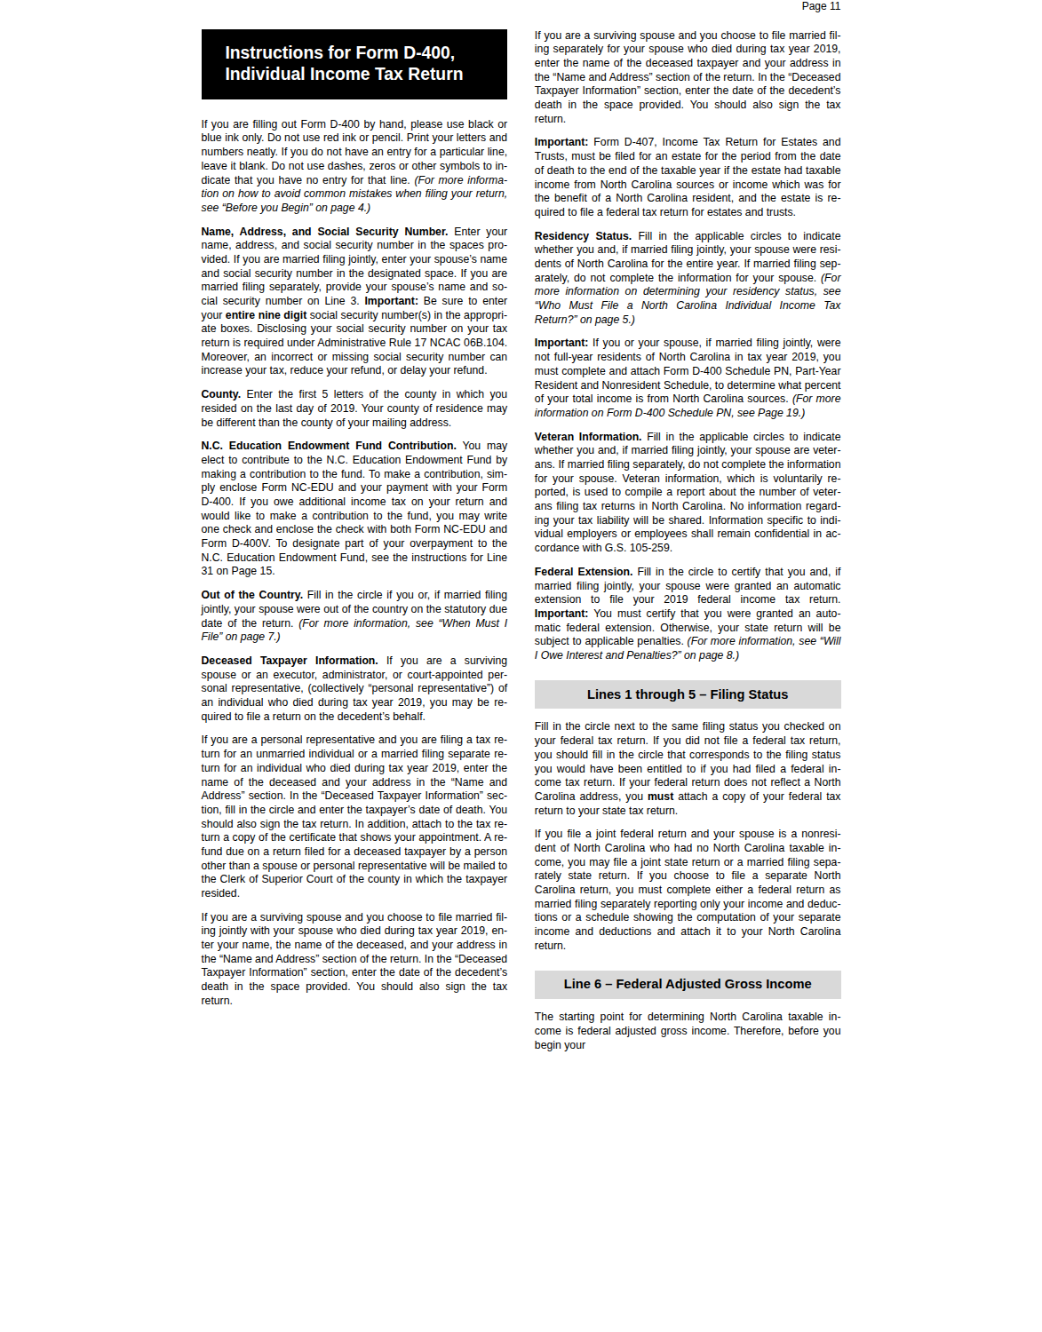Page 11
Instructions for Form D-400,
Individual Income Tax Return
If you are filling out Form D-400 by hand, please use black or blue ink only. Do not use red ink or pencil. Print your letters and numbers neatly. If you do not have an entry for a particular line, leave it blank. Do not use dashes, zeros or other symbols to indicate that you have no entry for that line. (For more information on how to avoid common mistakes when filing your return, see “Before you Begin” on page 4.)
Name, Address, and Social Security Number. Enter your name, address, and social security number in the spaces provided. If you are married filing jointly, enter your spouse’s name and social security number in the designated space. If you are married filing separately, provide your spouse’s name and social security number on Line 3. Important: Be sure to enter your entire nine digit social security number(s) in the appropriate boxes. Disclosing your social security number on your tax return is required under Administrative Rule 17 NCAC 06B.104. Moreover, an incorrect or missing social security number can increase your tax, reduce your refund, or delay your refund.
County. Enter the first 5 letters of the county in which you resided on the last day of 2019. Your county of residence may be different than the county of your mailing address.
N.C. Education Endowment Fund Contribution. You may elect to contribute to the N.C. Education Endowment Fund by making a contribution to the fund. To make a contribution, simply enclose Form NC-EDU and your payment with your Form D-400. If you owe additional income tax on your return and would like to make a contribution to the fund, you may write one check and enclose the check with both Form NC-EDU and Form D-400V. To designate part of your overpayment to the N.C. Education Endowment Fund, see the instructions for Line 31 on Page 15.
Out of the Country. Fill in the circle if you or, if married filing jointly, your spouse were out of the country on the statutory due date of the return. (For more information, see “When Must I File” on page 7.)
Deceased Taxpayer Information. If you are a surviving spouse or an executor, administrator, or court-appointed personal representative, (collectively “personal representative”) of an individual who died during tax year 2019, you may be required to file a return on the decedent’s behalf.
If you are a personal representative and you are filing a tax return for an unmarried individual or a married filing separate return for an individual who died during tax year 2019, enter the name of the deceased and your address in the “Name and Address” section. In the “Deceased Taxpayer Information” section, fill in the circle and enter the taxpayer’s date of death. You should also sign the tax return. In addition, attach to the tax return a copy of the certificate that shows your appointment. A refund due on a return filed for a deceased taxpayer by a person other than a spouse or personal representative will be mailed to the Clerk of Superior Court of the county in which the taxpayer resided.
If you are a surviving spouse and you choose to file married filing jointly with your spouse who died during tax year 2019, enter your name, the name of the deceased, and your address in the “Name and Address” section of the return. In the “Deceased Taxpayer Information” section, enter the date of the decedent’s death in the space provided. You should also sign the tax return.
If you are a surviving spouse and you choose to file married filing separately for your spouse who died during tax year 2019, enter the name of the deceased taxpayer and your address in the “Name and Address” section of the return. In the “Deceased Taxpayer Information” section, enter the date of the decedent’s death in the space provided. You should also sign the tax return.
Important: Form D-407, Income Tax Return for Estates and Trusts, must be filed for an estate for the period from the date of death to the end of the taxable year if the estate had taxable income from North Carolina sources or income which was for the benefit of a North Carolina resident, and the estate is required to file a federal tax return for estates and trusts.
Residency Status. Fill in the applicable circles to indicate whether you and, if married filing jointly, your spouse were residents of North Carolina for the entire year. If married filing separately, do not complete the information for your spouse. (For more information on determining your residency status, see “Who Must File a North Carolina Individual Income Tax Return?” on page 5.)
Important: If you or your spouse, if married filing jointly, were not full-year residents of North Carolina in tax year 2019, you must complete and attach Form D-400 Schedule PN, Part-Year Resident and Nonresident Schedule, to determine what percent of your total income is from North Carolina sources. (For more information on Form D-400 Schedule PN, see Page 19.)
Veteran Information. Fill in the applicable circles to indicate whether you and, if married filing jointly, your spouse are veterans. If married filing separately, do not complete the information for your spouse. Veteran information, which is voluntarily reported, is used to compile a report about the number of veterans filing tax returns in North Carolina. No information regarding your tax liability will be shared. Information specific to individual employers or employees shall remain confidential in accordance with G.S. 105-259.
Federal Extension. Fill in the circle to certify that you and, if married filing jointly, your spouse were granted an automatic extension to file your 2019 federal income tax return. Important: You must certify that you were granted an automatic federal extension. Otherwise, your state return will be subject to applicable penalties. (For more information, see “Will I Owe Interest and Penalties?” on page 8.)
Lines 1 through 5 – Filing Status
Fill in the circle next to the same filing status you checked on your federal tax return. If you did not file a federal tax return, you should fill in the circle that corresponds to the filing status you would have been entitled to if you had filed a federal income tax return. If your federal return does not reflect a North Carolina address, you must attach a copy of your federal tax return to your state tax return.
If you file a joint federal return and your spouse is a nonresident of North Carolina who had no North Carolina taxable income, you may file a joint state return or a married filing separately state return. If you choose to file a separate North Carolina return, you must complete either a federal return as married filing separately reporting only your income and deductions or a schedule showing the computation of your separate income and deductions and attach it to your North Carolina return.
Line 6 – Federal Adjusted Gross Income
The starting point for determining North Carolina taxable income is federal adjusted gross income. Therefore, before you begin your